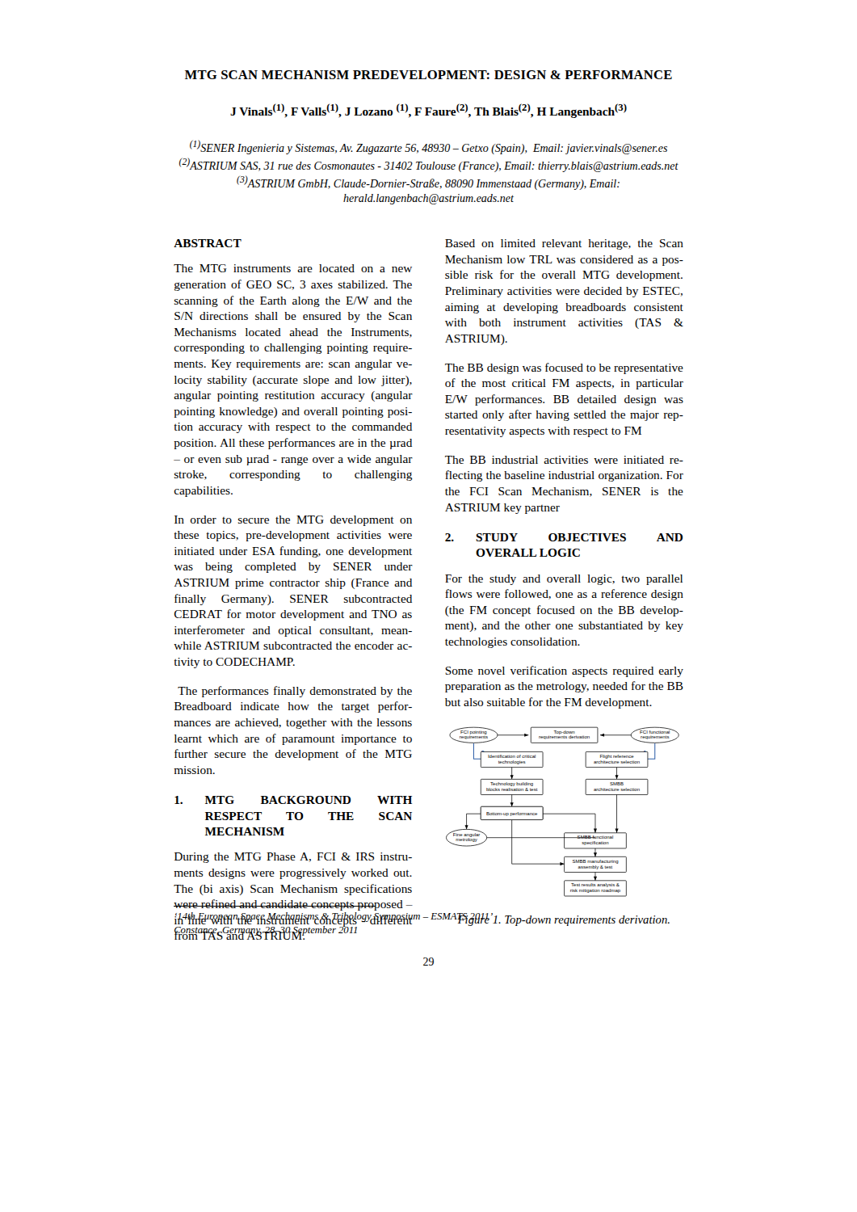MTG SCAN MECHANISM PREDEVELOPMENT: DESIGN & PERFORMANCE
J Vinals(1), F Valls(1), J Lozano (1), F Faure(2), Th Blais(2), H Langenbach(3)
(1)SENER Ingenieria y Sistemas, Av. Zugazarte 56, 48930 – Getxo (Spain), Email: javier.vinals@sener.es
(2)ASTRIUM SAS, 31 rue des Cosmonautes - 31402 Toulouse (France), Email: thierry.blais@astrium.eads.net
(3)ASTRIUM GmbH, Claude-Dornier-Straße, 88090 Immenstaad (Germany), Email:
herald.langenbach@astrium.eads.net
ABSTRACT
The MTG instruments are located on a new generation of GEO SC, 3 axes stabilized. The scanning of the Earth along the E/W and the S/N directions shall be ensured by the Scan Mechanisms located ahead the Instruments, corresponding to challenging pointing requirements. Key requirements are: scan angular velocity stability (accurate slope and low jitter), angular pointing restitution accuracy (angular pointing knowledge) and overall pointing position accuracy with respect to the commanded position. All these performances are in the µrad – or even sub µrad - range over a wide angular stroke, corresponding to challenging capabilities.
In order to secure the MTG development on these topics, pre-development activities were initiated under ESA funding, one development was being completed by SENER under ASTRIUM prime contractor ship (France and finally Germany). SENER subcontracted CEDRAT for motor development and TNO as interferometer and optical consultant, meanwhile ASTRIUM subcontracted the encoder activity to CODECHAMP.
The performances finally demonstrated by the Breadboard indicate how the target performances are achieved, together with the lessons learnt which are of paramount importance to further secure the development of the MTG mission.
1. MTG BACKGROUND WITH RESPECT TO THE SCAN MECHANISM
During the MTG Phase A, FCI & IRS instruments designs were progressively worked out. The (bi axis) Scan Mechanism specifications were refined and candidate concepts proposed – in line with the instrument concepts - different from TAS and ASTRIUM.
Based on limited relevant heritage, the Scan Mechanism low TRL was considered as a possible risk for the overall MTG development. Preliminary activities were decided by ESTEC, aiming at developing breadboards consistent with both instrument activities (TAS & ASTRIUM).
The BB design was focused to be representative of the most critical FM aspects, in particular E/W performances. BB detailed design was started only after having settled the major representativity aspects with respect to FM
The BB industrial activities were initiated reflecting the baseline industrial organization. For the FCI Scan Mechanism, SENER is the ASTRIUM key partner
2. STUDY OBJECTIVES AND OVERALL LOGIC
For the study and overall logic, two parallel flows were followed, one as a reference design (the FM concept focused on the BB development), and the other one substantiated by key technologies consolidation.
Some novel verification aspects required early preparation as the metrology, needed for the BB but also suitable for the FM development.
FCI pointing requirements Top-down requirements derivation FCI functional requirements 2 1 Identification of critical technologies Flight reference architecture selection Technology building blocks realisation & test SMBB architecture selection Bottom-up performance consolidation Fine angular metrology SMBB functional specification SMBB manufacturing assembly & test Test results analysis & risk mitigation roadmap Bottom-up performance
Figure 1. Top-down requirements derivation.
‘14th European Space Mechanisms & Tribology Symposium – ESMATS 2011’
Constance, Germany, 28–30 September 2011
29